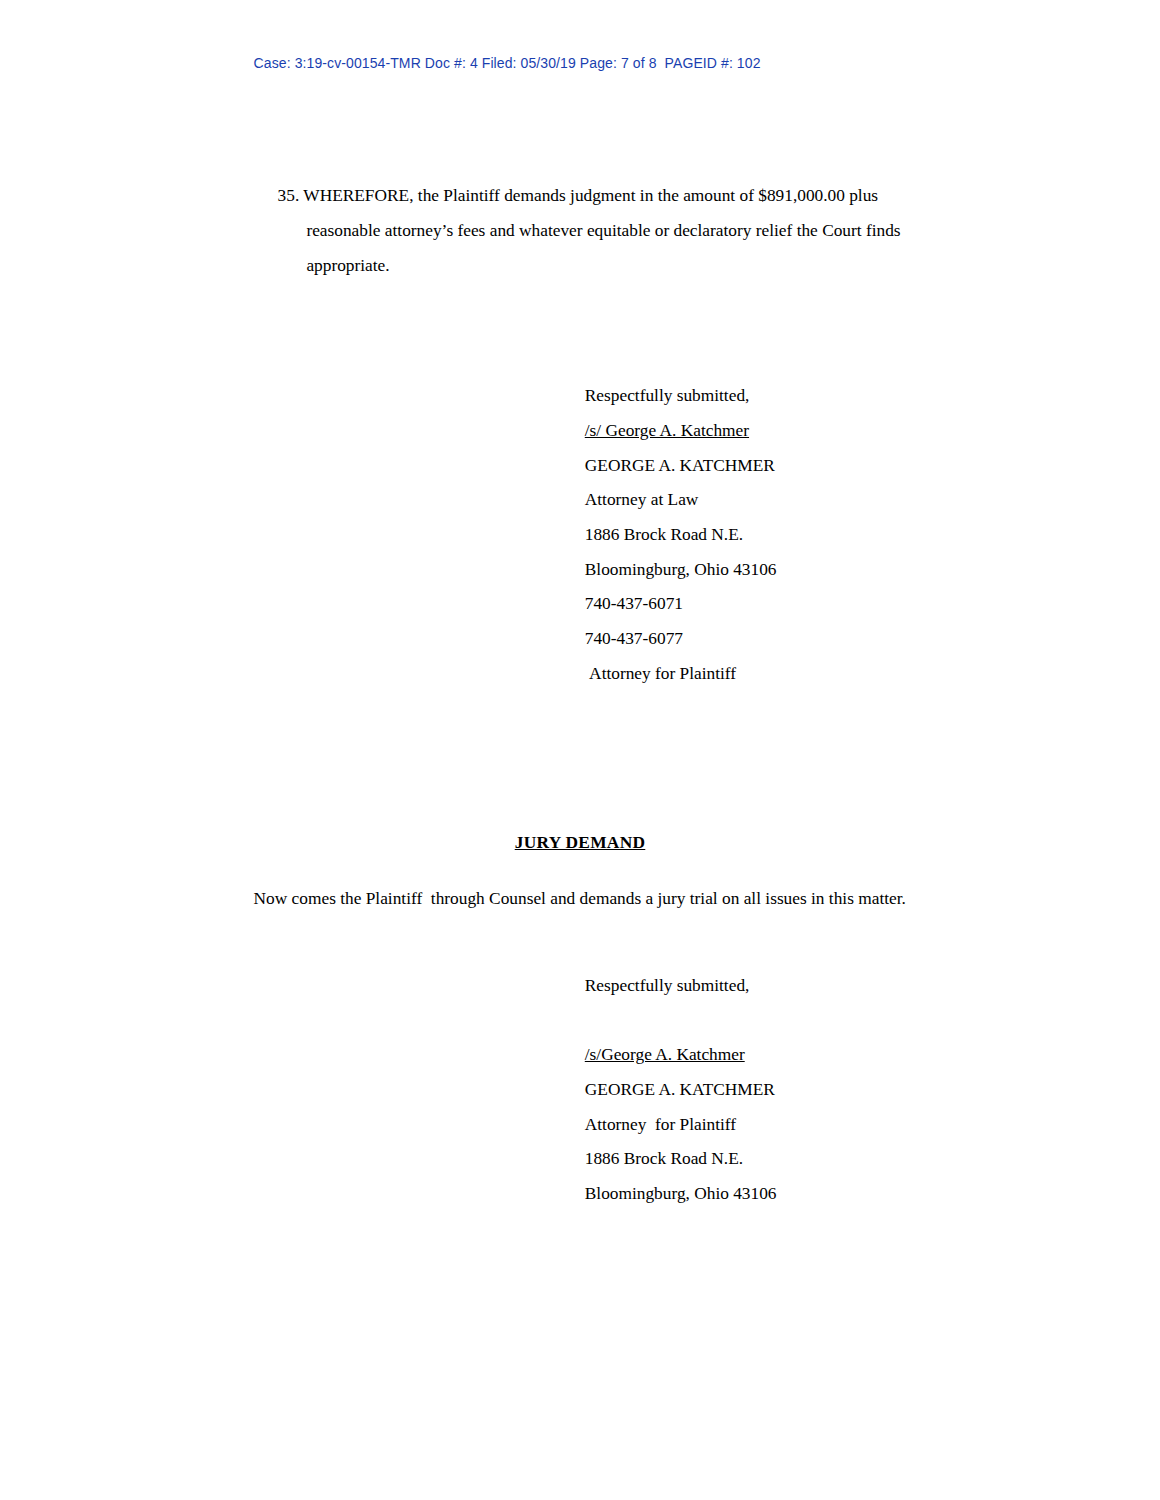Case: 3:19-cv-00154-TMR Doc #: 4 Filed: 05/30/19 Page: 7 of 8 PAGEID #: 102
35. WHEREFORE, the Plaintiff demands judgment in the amount of $891,000.00 plus reasonable attorney’s fees and whatever equitable or declaratory relief the Court finds appropriate.
Respectfully submitted,
/s/ George A. Katchmer
GEORGE A. KATCHMER
Attorney at Law
1886 Brock Road N.E.
Bloomingburg, Ohio 43106
740-437-6071
740-437-6077
Attorney for Plaintiff
JURY DEMAND
Now comes the Plaintiff through Counsel and demands a jury trial on all issues in this matter.
Respectfully submitted,
/s/George A. Katchmer
GEORGE A. KATCHMER
Attorney for Plaintiff
1886 Brock Road N.E.
Bloomingburg, Ohio 43106